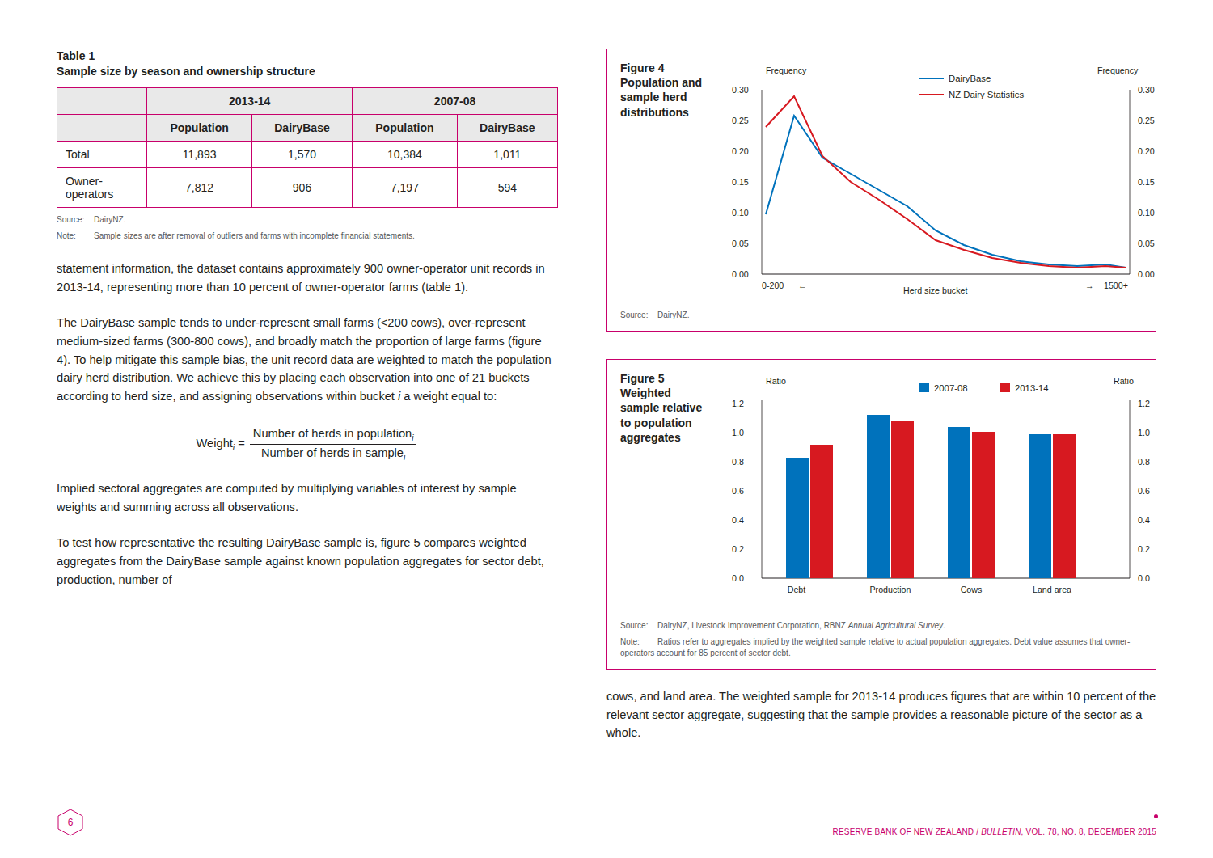Table 1
Sample size by season and ownership structure
| | 2013-14 | 2007-08 |
| --- | --- | --- |
| | Population | DairyBase | Population | DairyBase |
| Total | 11,893 | 1,570 | 10,384 | 1,011 |
| Owner- operators | 7,812 | 906 | 7,197 | 594 |
Source: DairyNZ.
Note: Sample sizes are after removal of outliers and farms with incomplete financial statements.
statement information, the dataset contains approximately 900 owner-operator unit records in 2013-14, representing more than 10 percent of owner-operator farms (table 1).
The DairyBase sample tends to under-represent small farms (<200 cows), over-represent medium-sized farms (300-800 cows), and broadly match the proportion of large farms (figure 4). To help mitigate this sample bias, the unit record data are weighted to match the population dairy herd distribution. We achieve this by placing each observation into one of 21 buckets according to herd size, and assigning observations within bucket i a weight equal to:
Weighti = Number of herds in populationi Number of herds in samplei
Implied sectoral aggregates are computed by multiplying variables of interest by sample weights and summing across all observations.
To test how representative the resulting DairyBase sample is, figure 5 compares weighted aggregates from the DairyBase sample against known population aggregates for sector debt, production, number of
Figure 4
Population and sample herd distributions
DairyBase NZ Dairy Statistics Frequency Frequency 0.30 0.25 0.20 0.15 0.10 0.05 0.00 0.30 0.25 0.20 0.15 0.10 0.05 0.00 0-200 ← Herd size bucket → 1500+
Source: DairyNZ.
Figure 5
Weighted sample relative to population aggregates
2007-08 2013-14 Ratio Ratio 1.2 1.0 0.8 0.6 0.4 0.2 0.0 1.2 1.0 0.8 0.6 0.4 0.2 0.0 Debt Production Cows Land area
Source: DairyNZ, Livestock Improvement Corporation, RBNZ Annual Agricultural Survey.
Note: Ratios refer to aggregates implied by the weighted sample relative to actual population aggregates. Debt value assumes that owner-operators account for 85 percent of sector debt.
cows, and land area. The weighted sample for 2013-14 produces figures that are within 10 percent of the relevant sector aggregate, suggesting that the sample provides a reasonable picture of the sector as a whole.
6
RESERVE BANK OF NEW ZEALAND / BULLETIN, VOL. 78, NO. 8, DECEMBER 2015